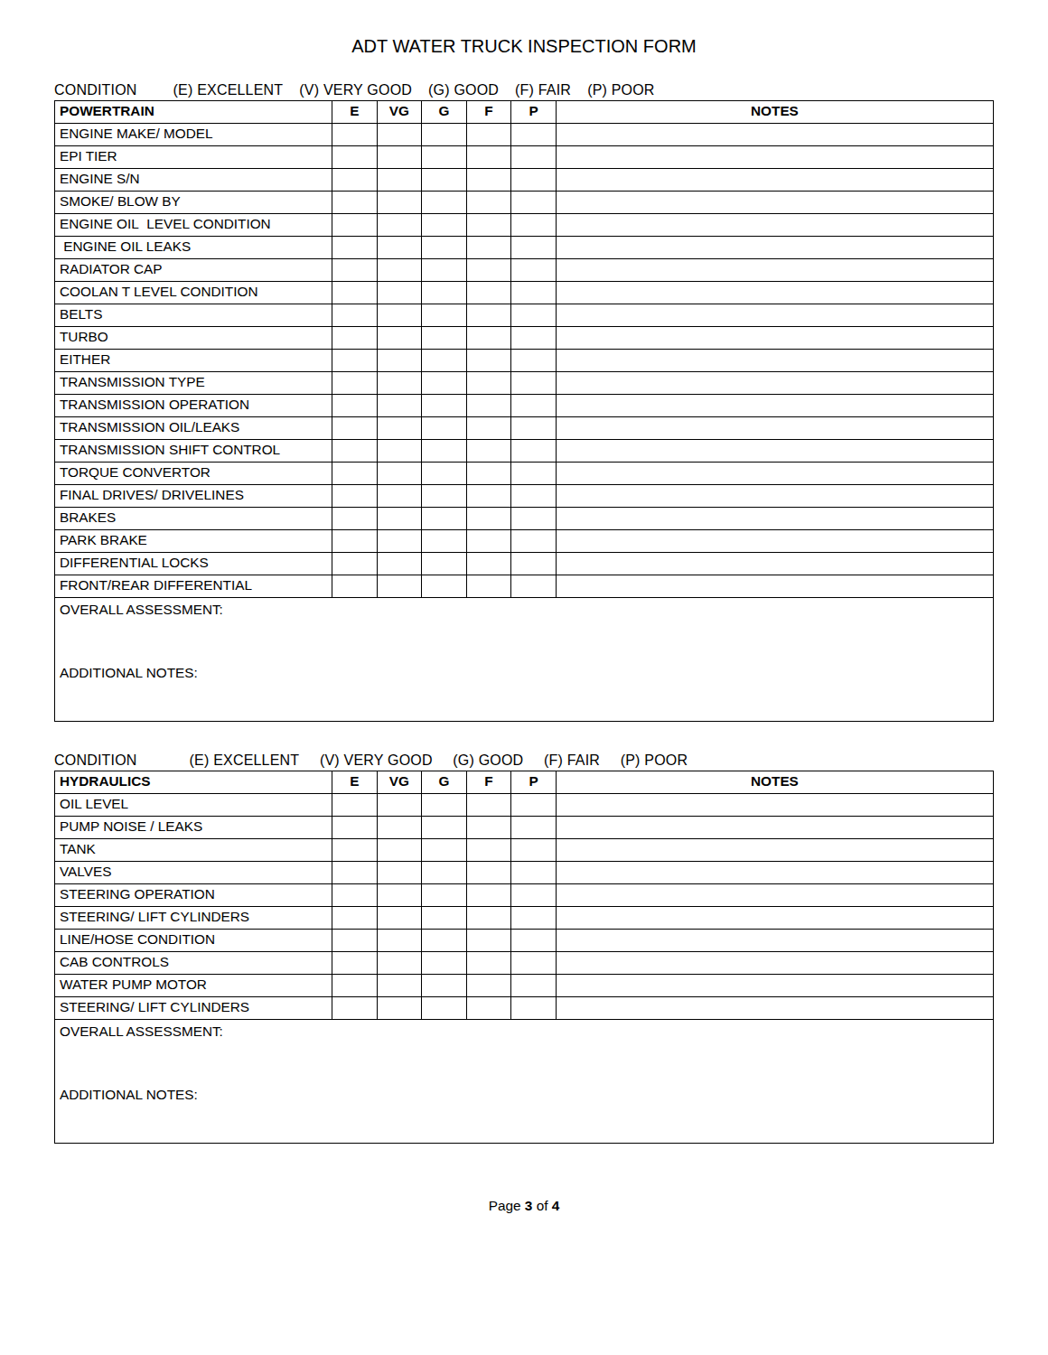ADT WATER TRUCK INSPECTION FORM
CONDITION (E) EXCELLENT (V) VERY GOOD (G) GOOD (F) FAIR (P) POOR
| POWERTRAIN | E | VG | G | F | P | NOTES |
| --- | --- | --- | --- | --- | --- | --- |
| ENGINE MAKE/ MODEL | | | | | | |
| EPI TIER | | | | | | |
| ENGINE S/N | | | | | | |
| SMOKE/ BLOW BY | | | | | | |
| ENGINE OIL LEVEL CONDITION | | | | | | |
| ENGINE OIL LEAKS | | | | | | |
| RADIATOR CAP | | | | | | |
| COOLAN T LEVEL CONDITION | | | | | | |
| BELTS | | | | | | |
| TURBO | | | | | | |
| EITHER | | | | | | |
| TRANSMISSION TYPE | | | | | | |
| TRANSMISSION OPERATION | | | | | | |
| TRANSMISSION OIL/LEAKS | | | | | | |
| TRANSMISSION SHIFT CONTROL | | | | | | |
| TORQUE CONVERTOR | | | | | | |
| FINAL DRIVES/ DRIVELINES | | | | | | |
| BRAKES | | | | | | |
| PARK BRAKE | | | | | | |
| DIFFERENTIAL LOCKS | | | | | | |
| FRONT/REAR DIFFERENTIAL | | | | | | |
| OVERALL ASSESSMENT: ADDITIONAL NOTES: |
CONDITION (E) EXCELLENT (V) VERY GOOD (G) GOOD (F) FAIR (P) POOR
| HYDRAULICS | E | VG | G | F | P | NOTES |
| --- | --- | --- | --- | --- | --- | --- |
| OIL LEVEL | | | | | | |
| PUMP NOISE / LEAKS | | | | | | |
| TANK | | | | | | |
| VALVES | | | | | | |
| STEERING OPERATION | | | | | | |
| STEERING/ LIFT CYLINDERS | | | | | | |
| LINE/HOSE CONDITION | | | | | | |
| CAB CONTROLS | | | | | | |
| WATER PUMP MOTOR | | | | | | |
| STEERING/ LIFT CYLINDERS | | | | | | |
| OVERALL ASSESSMENT: ADDITIONAL NOTES: |
Page 3 of 4